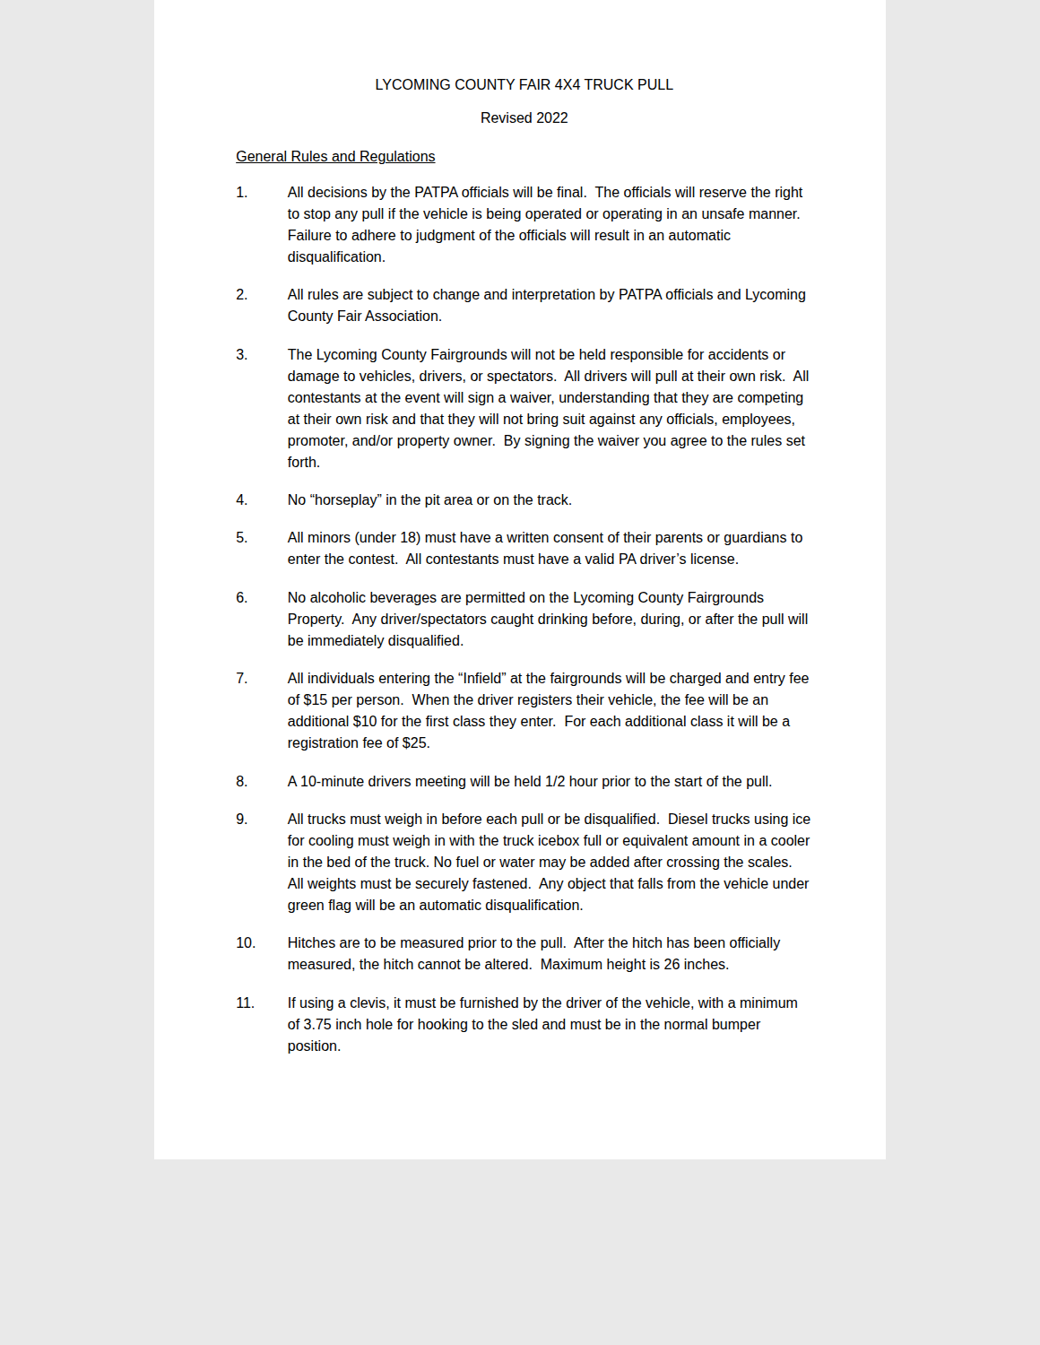LYCOMING COUNTY FAIR 4X4 TRUCK PULL
Revised 2022
General Rules and Regulations
1. All decisions by the PATPA officials will be final. The officials will reserve the right to stop any pull if the vehicle is being operated or operating in an unsafe manner. Failure to adhere to judgment of the officials will result in an automatic disqualification.
2. All rules are subject to change and interpretation by PATPA officials and Lycoming County Fair Association.
3. The Lycoming County Fairgrounds will not be held responsible for accidents or damage to vehicles, drivers, or spectators. All drivers will pull at their own risk. All contestants at the event will sign a waiver, understanding that they are competing at their own risk and that they will not bring suit against any officials, employees, promoter, and/or property owner. By signing the waiver you agree to the rules set forth.
4. No “horseplay” in the pit area or on the track.
5. All minors (under 18) must have a written consent of their parents or guardians to enter the contest. All contestants must have a valid PA driver’s license.
6. No alcoholic beverages are permitted on the Lycoming County Fairgrounds Property. Any driver/spectators caught drinking before, during, or after the pull will be immediately disqualified.
7. All individuals entering the “Infield” at the fairgrounds will be charged and entry fee of $15 per person. When the driver registers their vehicle, the fee will be an additional $10 for the first class they enter. For each additional class it will be a registration fee of $25.
8. A 10-minute drivers meeting will be held 1/2 hour prior to the start of the pull.
9. All trucks must weigh in before each pull or be disqualified. Diesel trucks using ice for cooling must weigh in with the truck icebox full or equivalent amount in a cooler in the bed of the truck. No fuel or water may be added after crossing the scales. All weights must be securely fastened. Any object that falls from the vehicle under green flag will be an automatic disqualification.
10. Hitches are to be measured prior to the pull. After the hitch has been officially measured, the hitch cannot be altered. Maximum height is 26 inches.
11. If using a clevis, it must be furnished by the driver of the vehicle, with a minimum of 3.75 inch hole for hooking to the sled and must be in the normal bumper position.